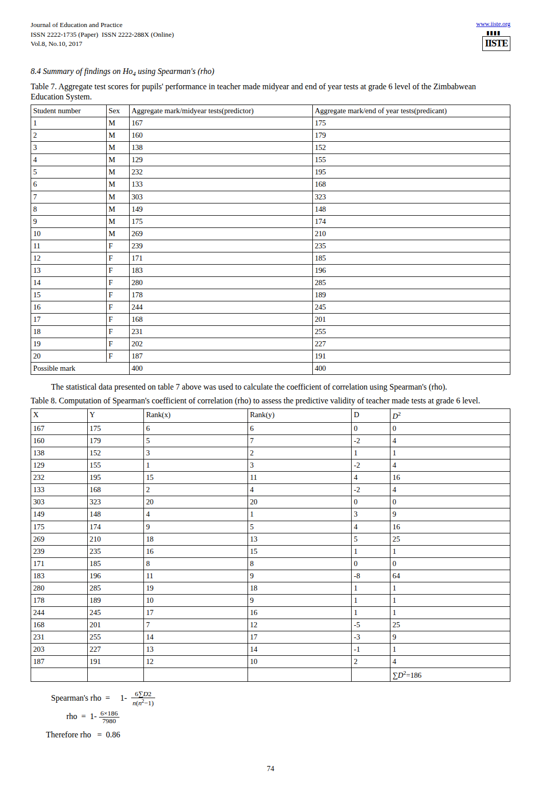Journal of Education and Practice
ISSN 2222-1735 (Paper) ISSN 2222-288X (Online)
Vol.8, No.10, 2017
www.iiste.org ▮▮▮▮ IISTE
8.4 Summary of findings on Ho4 using Spearman's (rho)
Table 7. Aggregate test scores for pupils' performance in teacher made midyear and end of year tests at grade 6 level of the Zimbabwean Education System.
| Student number | Sex | Aggregate mark/midyear tests(predictor) | Aggregate mark/end of year tests(predicant) |
| --- | --- | --- | --- |
| 1 | M | 167 | 175 |
| 2 | M | 160 | 179 |
| 3 | M | 138 | 152 |
| 4 | M | 129 | 155 |
| 5 | M | 232 | 195 |
| 6 | M | 133 | 168 |
| 7 | M | 303 | 323 |
| 8 | M | 149 | 148 |
| 9 | M | 175 | 174 |
| 10 | M | 269 | 210 |
| 11 | F | 239 | 235 |
| 12 | F | 171 | 185 |
| 13 | F | 183 | 196 |
| 14 | F | 280 | 285 |
| 15 | F | 178 | 189 |
| 16 | F | 244 | 245 |
| 17 | F | 168 | 201 |
| 18 | F | 231 | 255 |
| 19 | F | 202 | 227 |
| 20 | F | 187 | 191 |
| Possible mark | 400 | 400 |
The statistical data presented on table 7 above was used to calculate the coefficient of correlation using Spearman's (rho).
Table 8. Computation of Spearman's coefficient of correlation (rho) to assess the predictive validity of teacher made tests at grade 6 level.
| X | Y | Rank(x) | Rank(y) | D | D 2 |
| --- | --- | --- | --- | --- | --- |
| 167 | 175 | 6 | 6 | 0 | 0 |
| 160 | 179 | 5 | 7 | -2 | 4 |
| 138 | 152 | 3 | 2 | 1 | 1 |
| 129 | 155 | 1 | 3 | -2 | 4 |
| 232 | 195 | 15 | 11 | 4 | 16 |
| 133 | 168 | 2 | 4 | -2 | 4 |
| 303 | 323 | 20 | 20 | 0 | 0 |
| 149 | 148 | 4 | 1 | 3 | 9 |
| 175 | 174 | 9 | 5 | 4 | 16 |
| 269 | 210 | 18 | 13 | 5 | 25 |
| 239 | 235 | 16 | 15 | 1 | 1 |
| 171 | 185 | 8 | 8 | 0 | 0 |
| 183 | 196 | 11 | 9 | -8 | 64 |
| 280 | 285 | 19 | 18 | 1 | 1 |
| 178 | 189 | 10 | 9 | 1 | 1 |
| 244 | 245 | 17 | 16 | 1 | 1 |
| 168 | 201 | 7 | 12 | -5 | 25 |
| 231 | 255 | 14 | 17 | -3 | 9 |
| 203 | 227 | 13 | 14 | -1 | 1 |
| 187 | 191 | 12 | 10 | 2 | 4 |
| | | | | | ∑ D 2 =186 |
Spearman's rho = 1- 6∑D2 n(n2−1)
rho = 1- 6×186 7980
Therefore rho = 0.86
74